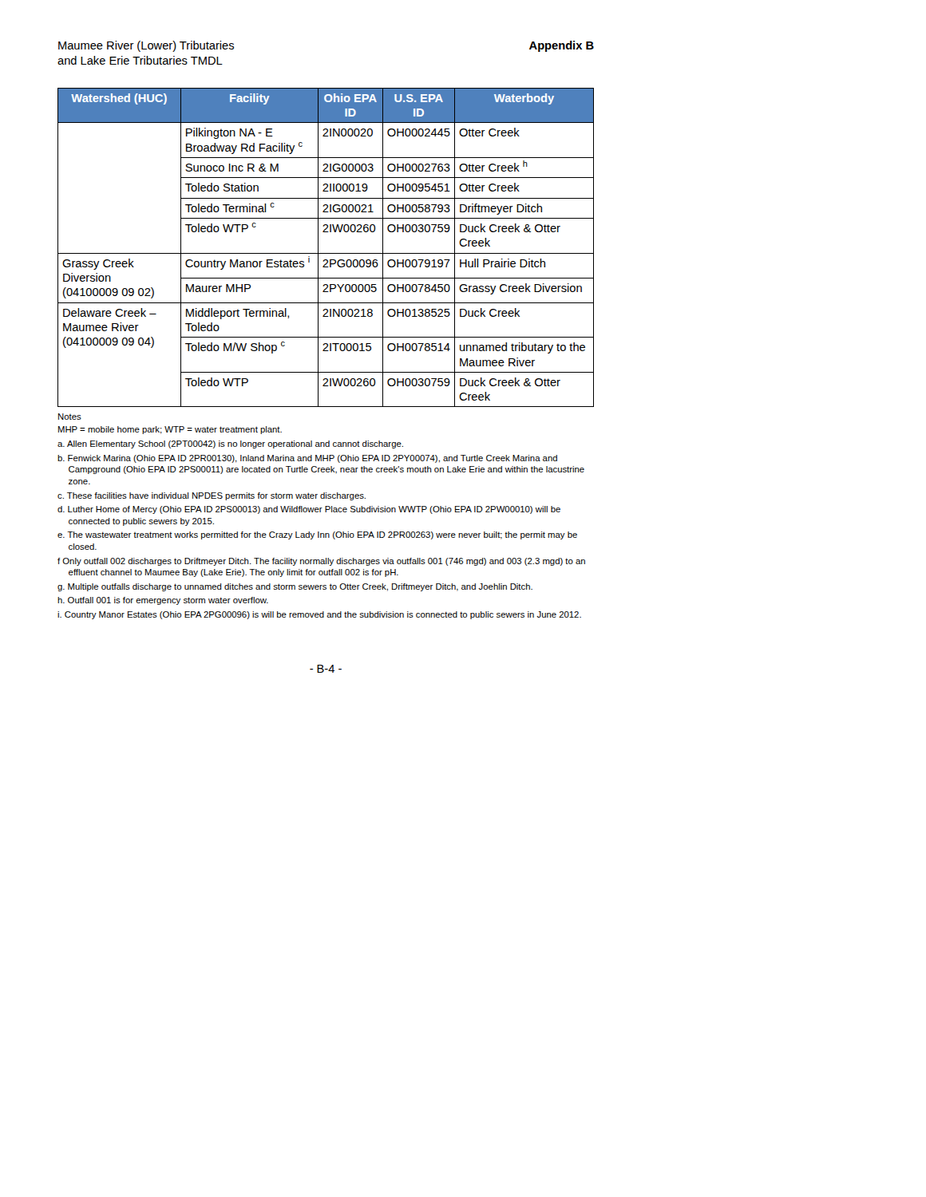Maumee River (Lower) Tributaries
and Lake Erie Tributaries TMDL
Appendix B
| Watershed (HUC) | Facility | Ohio EPA ID | U.S. EPA ID | Waterbody |
| --- | --- | --- | --- | --- |
| | Pilkington NA - E Broadway Rd Facility c | 2IN00020 | OH0002445 | Otter Creek |
| Sunoco Inc R & M | 2IG00003 | OH0002763 | Otter Creek h |
| Toledo Station | 2II00019 | OH0095451 | Otter Creek |
| Toledo Terminal c | 2IG00021 | OH0058793 | Driftmeyer Ditch |
| Toledo WTP c | 2IW00260 | OH0030759 | Duck Creek & Otter Creek |
| Grassy Creek Diversion (04100009 09 02) | Country Manor Estates i | 2PG00096 | OH0079197 | Hull Prairie Ditch |
| Maurer MHP | 2PY00005 | OH0078450 | Grassy Creek Diversion |
| Delaware Creek – Maumee River (04100009 09 04) | Middleport Terminal, Toledo | 2IN00218 | OH0138525 | Duck Creek |
| Toledo M/W Shop c | 2IT00015 | OH0078514 | unnamed tributary to the Maumee River |
| Toledo WTP | 2IW00260 | OH0030759 | Duck Creek & Otter Creek |
Notes
MHP = mobile home park; WTP = water treatment plant.
a. Allen Elementary School (2PT00042) is no longer operational and cannot discharge.
b. Fenwick Marina (Ohio EPA ID 2PR00130), Inland Marina and MHP (Ohio EPA ID 2PY00074), and Turtle Creek Marina and Campground (Ohio EPA ID 2PS00011) are located on Turtle Creek, near the creek's mouth on Lake Erie and within the lacustrine zone.
c. These facilities have individual NPDES permits for storm water discharges.
d. Luther Home of Mercy (Ohio EPA ID 2PS00013) and Wildflower Place Subdivision WWTP (Ohio EPA ID 2PW00010) will be connected to public sewers by 2015.
e. The wastewater treatment works permitted for the Crazy Lady Inn (Ohio EPA ID 2PR00263) were never built; the permit may be closed.
f Only outfall 002 discharges to Driftmeyer Ditch. The facility normally discharges via outfalls 001 (746 mgd) and 003 (2.3 mgd) to an effluent channel to Maumee Bay (Lake Erie). The only limit for outfall 002 is for pH.
g. Multiple outfalls discharge to unnamed ditches and storm sewers to Otter Creek, Driftmeyer Ditch, and Joehlin Ditch.
h. Outfall 001 is for emergency storm water overflow.
i. Country Manor Estates (Ohio EPA 2PG00096) is will be removed and the subdivision is connected to public sewers in June 2012.
- B-4 -